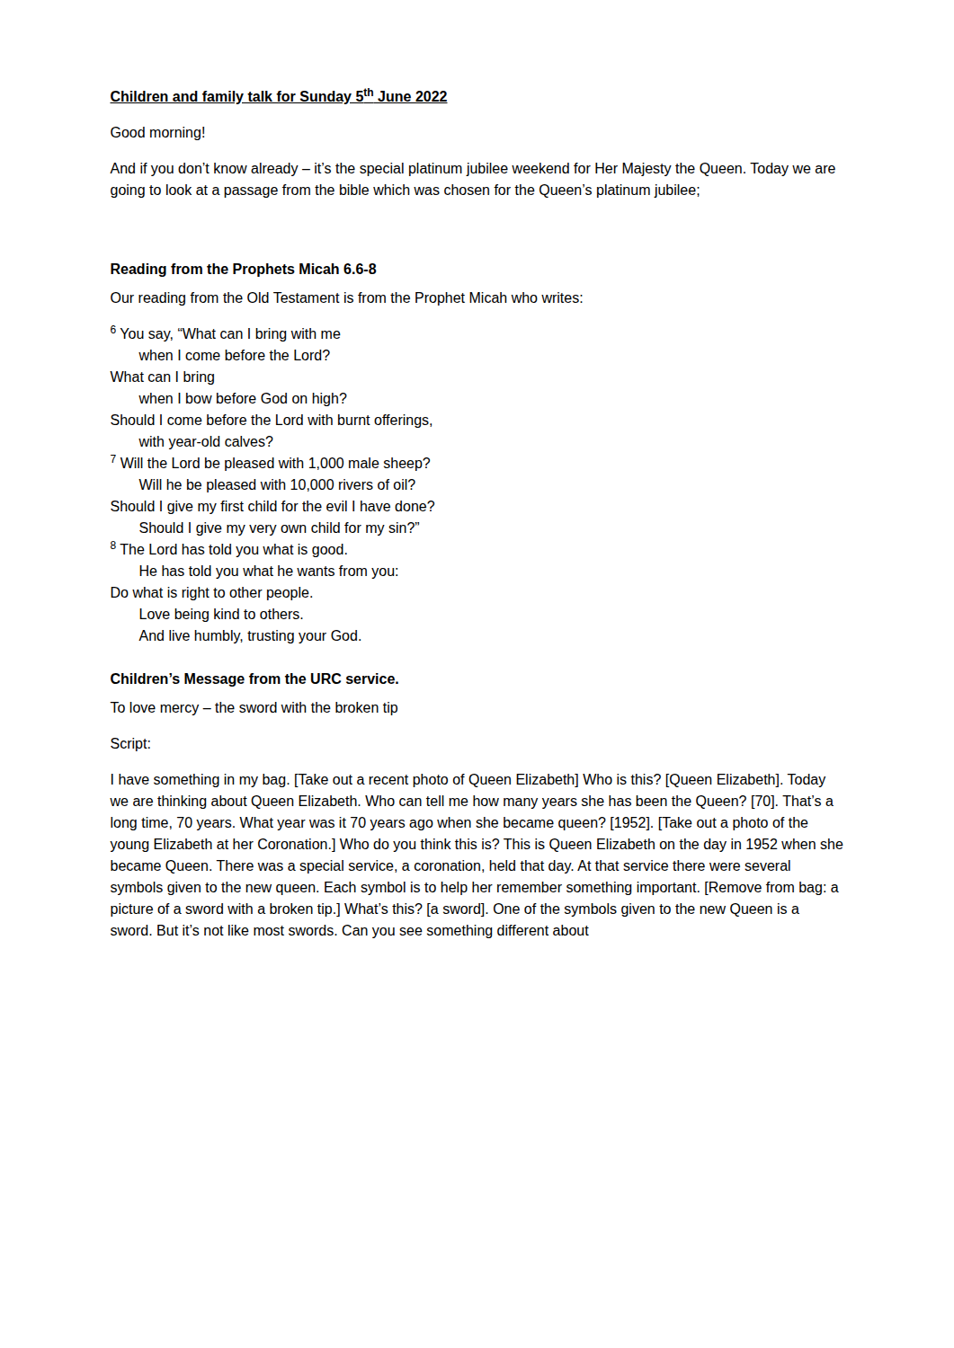Children and family talk for Sunday 5th June 2022
Good morning!
And if you don’t know already – it’s the special platinum jubilee weekend for Her Majesty the Queen. Today we are going to look at a passage from the bible which was chosen for the Queen’s platinum jubilee;
Reading from the Prophets Micah 6.6-8
Our reading from the Old Testament is from the Prophet Micah who writes:
6 You say, “What can I bring with me
when I come before the Lord?
What can I bring
when I bow before God on high?
Should I come before the Lord with burnt offerings,
with year-old calves?
7 Will the Lord be pleased with 1,000 male sheep?
Will he be pleased with 10,000 rivers of oil?
Should I give my first child for the evil I have done?
Should I give my very own child for my sin?”
8 The Lord has told you what is good.
He has told you what he wants from you:
Do what is right to other people.
Love being kind to others.
And live humbly, trusting your God.
Children’s Message from the URC service.
To love mercy – the sword with the broken tip
Script:
I have something in my bag. [Take out a recent photo of Queen Elizabeth] Who is this? [Queen Elizabeth]. Today we are thinking about Queen Elizabeth. Who can tell me how many years she has been the Queen? [70]. That’s a long time, 70 years. What year was it 70 years ago when she became queen? [1952]. [Take out a photo of the young Elizabeth at her Coronation.] Who do you think this is? This is Queen Elizabeth on the day in 1952 when she became Queen. There was a special service, a coronation, held that day. At that service there were several symbols given to the new queen. Each symbol is to help her remember something important. [Remove from bag: a picture of a sword with a broken tip.] What’s this? [a sword]. One of the symbols given to the new Queen is a sword. But it’s not like most swords. Can you see something different about